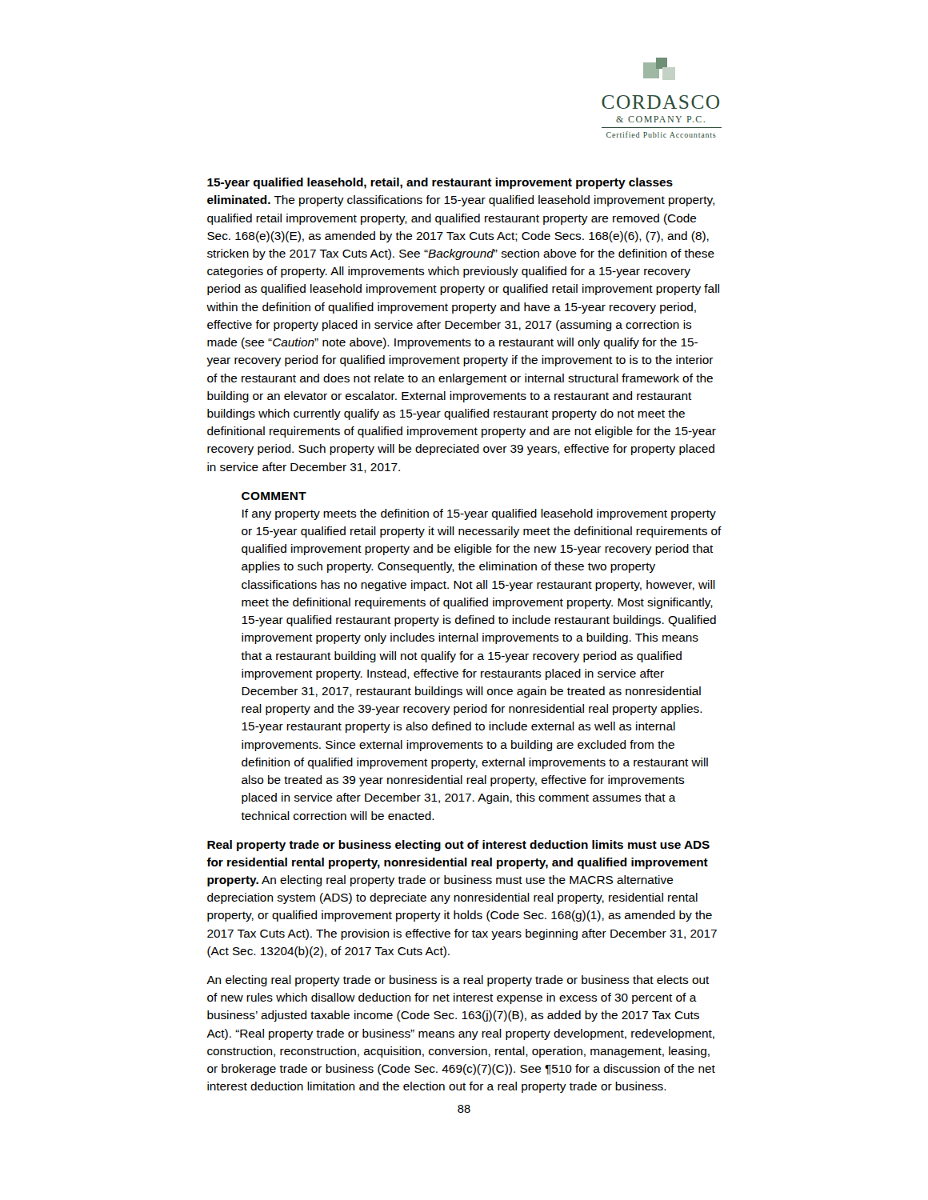CORDASCO
& COMPANY P.C.
Certified Public Accountants
15-year qualified leasehold, retail, and restaurant improvement property classes eliminated. The property classifications for 15-year qualified leasehold improvement property, qualified retail improvement property, and qualified restaurant property are removed (Code Sec. 168(e)(3)(E), as amended by the 2017 Tax Cuts Act; Code Secs. 168(e)(6), (7), and (8), stricken by the 2017 Tax Cuts Act). See “Background” section above for the definition of these categories of property. All improvements which previously qualified for a 15-year recovery period as qualified leasehold improvement property or qualified retail improvement property fall within the definition of qualified improvement property and have a 15-year recovery period, effective for property placed in service after December 31, 2017 (assuming a correction is made (see “Caution” note above). Improvements to a restaurant will only qualify for the 15-year recovery period for qualified improvement property if the improvement to is to the interior of the restaurant and does not relate to an enlargement or internal structural framework of the building or an elevator or escalator. External improvements to a restaurant and restaurant buildings which currently qualify as 15-year qualified restaurant property do not meet the definitional requirements of qualified improvement property and are not eligible for the 15-year recovery period. Such property will be depreciated over 39 years, effective for property placed in service after December 31, 2017.
COMMENT
If any property meets the definition of 15-year qualified leasehold improvement property or 15-year qualified retail property it will necessarily meet the definitional requirements of qualified improvement property and be eligible for the new 15-year recovery period that applies to such property. Consequently, the elimination of these two property classifications has no negative impact. Not all 15-year restaurant property, however, will meet the definitional requirements of qualified improvement property. Most significantly, 15-year qualified restaurant property is defined to include restaurant buildings. Qualified improvement property only includes internal improvements to a building. This means that a restaurant building will not qualify for a 15-year recovery period as qualified improvement property. Instead, effective for restaurants placed in service after December 31, 2017, restaurant buildings will once again be treated as nonresidential real property and the 39-year recovery period for nonresidential real property applies. 15-year restaurant property is also defined to include external as well as internal improvements. Since external improvements to a building are excluded from the definition of qualified improvement property, external improvements to a restaurant will also be treated as 39 year nonresidential real property, effective for improvements placed in service after December 31, 2017. Again, this comment assumes that a technical correction will be enacted.
Real property trade or business electing out of interest deduction limits must use ADS for residential rental property, nonresidential real property, and qualified improvement property. An electing real property trade or business must use the MACRS alternative depreciation system (ADS) to depreciate any nonresidential real property, residential rental property, or qualified improvement property it holds (Code Sec. 168(g)(1), as amended by the 2017 Tax Cuts Act). The provision is effective for tax years beginning after December 31, 2017 (Act Sec. 13204(b)(2), of 2017 Tax Cuts Act).
An electing real property trade or business is a real property trade or business that elects out of new rules which disallow deduction for net interest expense in excess of 30 percent of a business’ adjusted taxable income (Code Sec. 163(j)(7)(B), as added by the 2017 Tax Cuts Act). “Real property trade or business” means any real property development, redevelopment, construction, reconstruction, acquisition, conversion, rental, operation, management, leasing, or brokerage trade or business (Code Sec. 469(c)(7)(C)). See ¶510 for a discussion of the net interest deduction limitation and the election out for a real property trade or business.
88